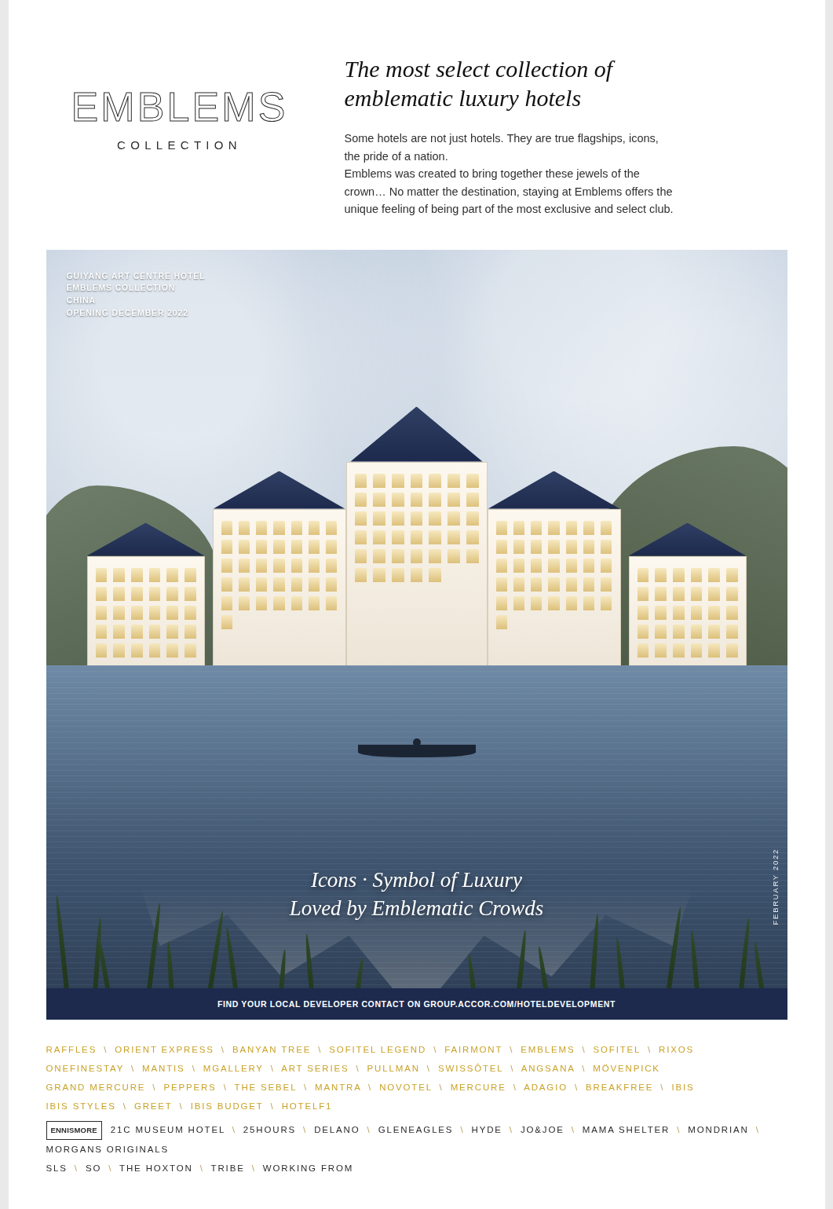EMBLEMS
Collection
The most select collection of
emblematic luxury hotels
Some hotels are not just hotels. They are true flagships, icons, the pride of a nation.
Emblems was created to bring together these jewels of the crown… No matter the destination, staying at Emblems offers the unique feeling of being part of the most exclusive and select club.
GUIYANG ART CENTRE HOTEL
EMBLEMS COLLECTION
CHINA
OPENING DECEMBER 2022
Icons · Symbol of Luxury
Loved by Emblematic Crowds
FEBRUARY 2022
Find your local developer contact on group.accor.com/hoteldevelopment
RAFFLES \ ORIENT EXPRESS \ BANYAN TREE \ SOFITEL LEGEND \ FAIRMONT \ EMBLEMS \ SOFITEL \ RIXOS
ONEFINESTAY \ MANTIS \ MGALLERY \ ART SERIES \ PULLMAN \ SWISSÔTEL \ ANGSANA \ MÖVENPICK
GRAND MERCURE \ PEPPERS \ THE SEBEL \ MANTRA \ NOVOTEL \ MERCURE \ ADAGIO \ BREAKFREE \ IBIS
IBIS STYLES \ GREET \ IBIS BUDGET \ HOTELF1
ENNISMORE 21C MUSEUM HOTEL \ 25HOURS \ DELANO \ GLENEAGLES \ HYDE \ JO&JOE \ MAMA SHELTER \ MONDRIAN \ MORGANS ORIGINALS
SLS \ SO \ THE HOXTON \ TRIBE \ WORKING FROM